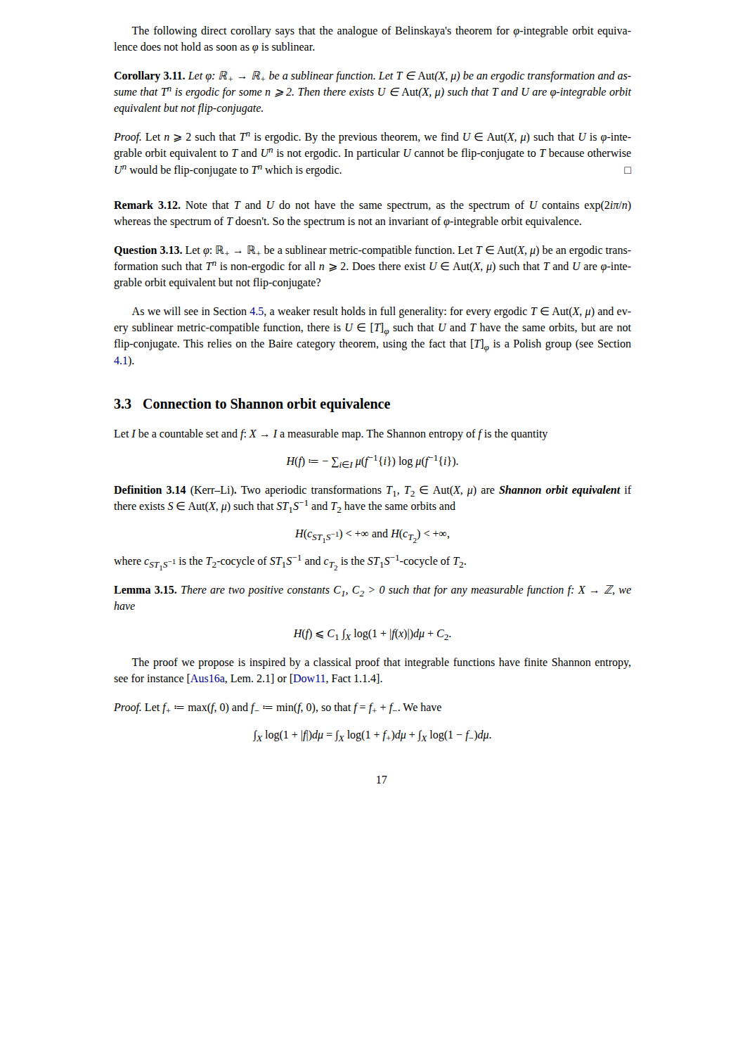The following direct corollary says that the analogue of Belinskaya's theorem for φ-integrable orbit equivalence does not hold as soon as φ is sublinear.
Corollary 3.11. Let φ: ℝ+ → ℝ+ be a sublinear function. Let T ∈ Aut(X, μ) be an ergodic transformation and assume that Tn is ergodic for some n ⩾ 2. Then there exists U ∈ Aut(X, μ) such that T and U are φ-integrable orbit equivalent but not flip-conjugate.
Proof. Let n ⩾ 2 such that Tn is ergodic. By the previous theorem, we find U ∈ Aut(X, μ) such that U is φ-integrable orbit equivalent to T and Un is not ergodic. In particular U cannot be flip-conjugate to T because otherwise Un would be flip-conjugate to Tn which is ergodic. □
Remark 3.12. Note that T and U do not have the same spectrum, as the spectrum of U contains exp(2iπ/n) whereas the spectrum of T doesn't. So the spectrum is not an invariant of φ-integrable orbit equivalence.
Question 3.13. Let φ: ℝ+ → ℝ+ be a sublinear metric-compatible function. Let T ∈ Aut(X, μ) be an ergodic transformation such that Tn is non-ergodic for all n ⩾ 2. Does there exist U ∈ Aut(X, μ) such that T and U are φ-integrable orbit equivalent but not flip-conjugate?
As we will see in Section 4.5, a weaker result holds in full generality: for every ergodic T ∈ Aut(X, μ) and every sublinear metric-compatible function, there is U ∈ [T]φ such that U and T have the same orbits, but are not flip-conjugate. This relies on the Baire category theorem, using the fact that [T]φ is a Polish group (see Section 4.1).
3.3 Connection to Shannon orbit equivalence
Let I be a countable set and f: X → I a measurable map. The Shannon entropy of f is the quantity
H(f) ≔ − ∑i∈I μ(f−1{i}) log μ(f−1{i}).
Definition 3.14 (Kerr–Li). Two aperiodic transformations T1, T2 ∈ Aut(X, μ) are Shannon orbit equivalent if there exists S ∈ Aut(X, μ) such that ST1S−1 and T2 have the same orbits and
H(cST1S−1) < +∞ and H(cT2) < +∞,
where cST1S−1 is the T2-cocycle of ST1S−1 and cT2 is the ST1S−1-cocycle of T2.
Lemma 3.15. There are two positive constants C1, C2 > 0 such that for any measurable function f: X → ℤ, we have
H(f) ⩽ C1 ∫X log(1 + |f(x)|)dμ + C2.
The proof we propose is inspired by a classical proof that integrable functions have finite Shannon entropy, see for instance [Aus16a, Lem. 2.1] or [Dow11, Fact 1.1.4].
Proof. Let f+ ≔ max(f, 0) and f− ≔ min(f, 0), so that f = f+ + f−. We have
∫X log(1 + |f|)dμ = ∫X log(1 + f+)dμ + ∫X log(1 − f−)dμ.
17